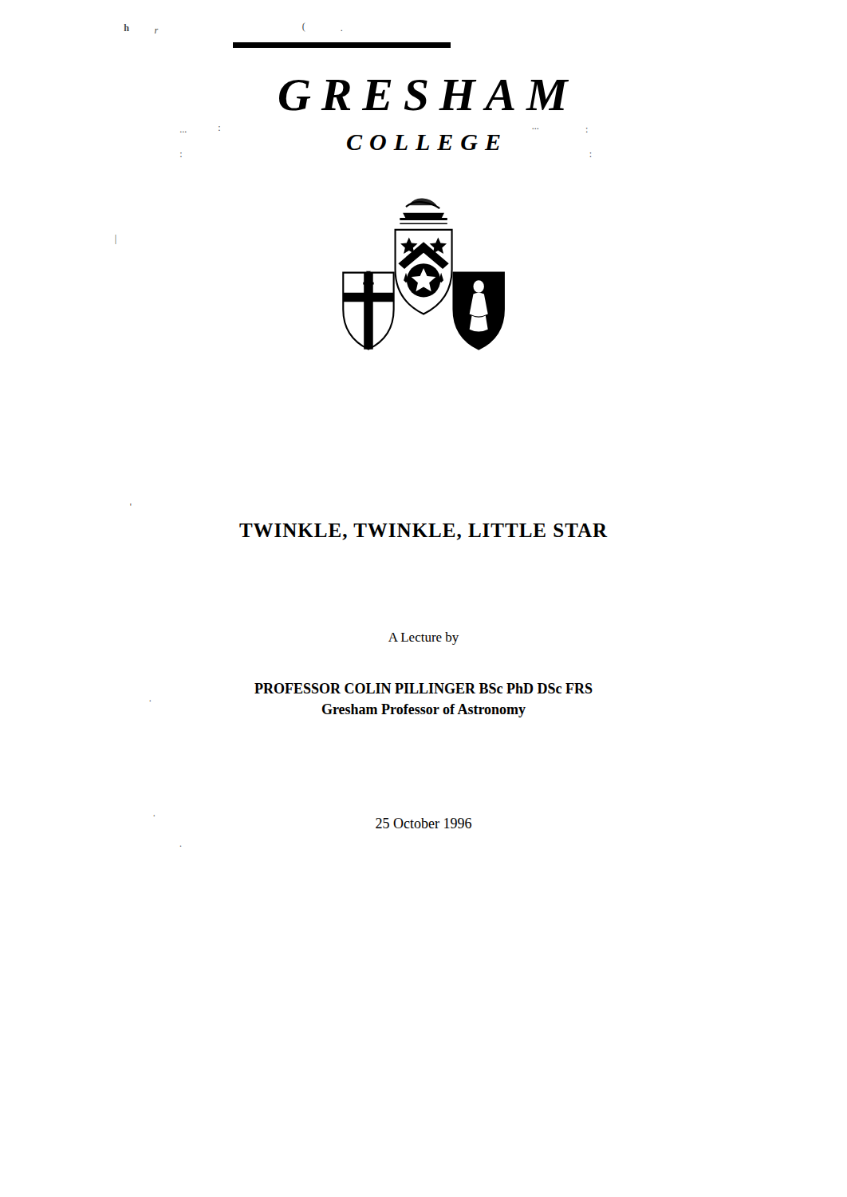h r ( . ... : ... : : : | ' . . .
GRESHAM
COLLEGE
TWINKLE, TWINKLE, LITTLE STAR
A Lecture by
PROFESSOR COLIN PILLINGER BSc PhD DSc FRS
Gresham Professor of Astronomy
25 October 1996